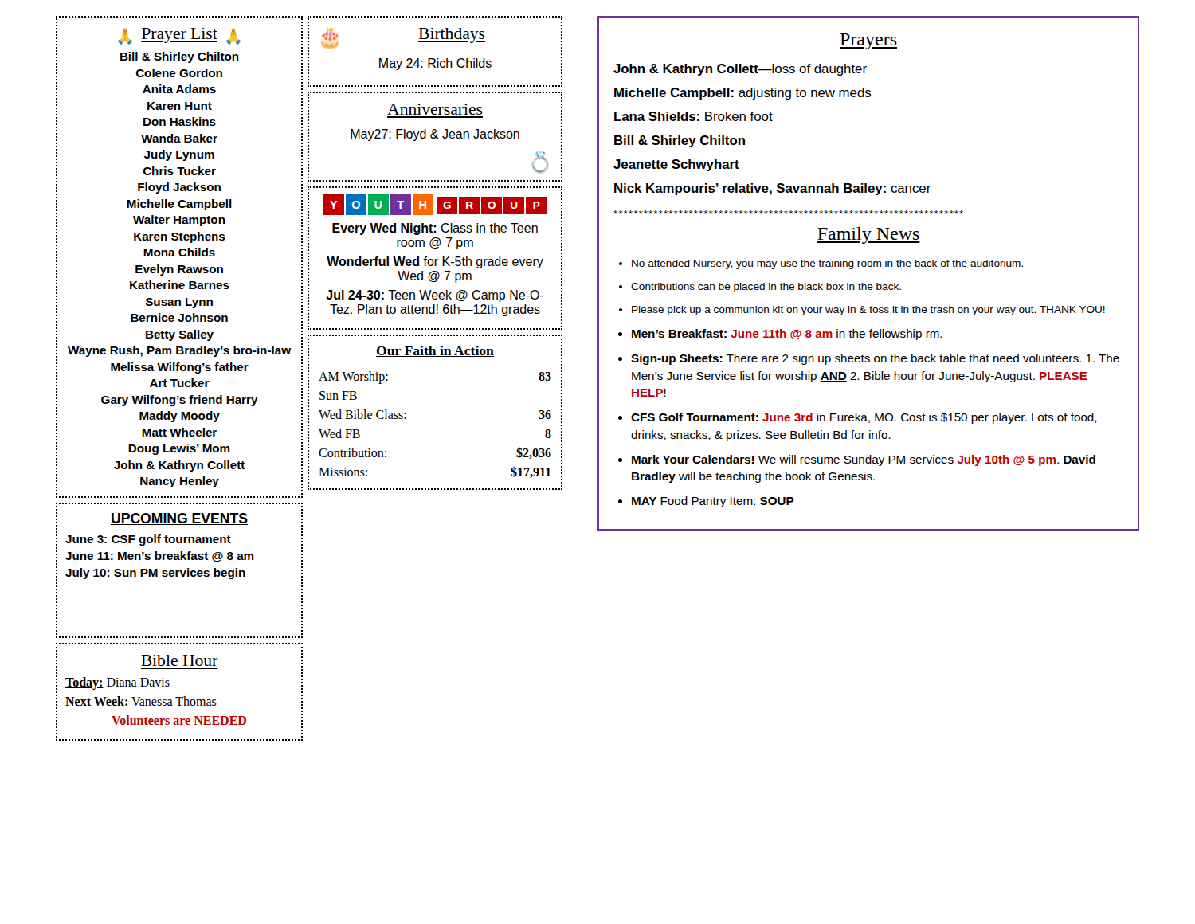🙏
Prayer List
🙏
Bill & Shirley Chilton
Colene Gordon
Anita Adams
Karen Hunt
Don Haskins
Wanda Baker
Judy Lynum
Chris Tucker
Floyd Jackson
Michelle Campbell
Walter Hampton
Karen Stephens
Mona Childs
Evelyn Rawson
Katherine Barnes
Susan Lynn
Bernice Johnson
Betty Salley
Wayne Rush, Pam Bradley’s bro-in-law
Melissa Wilfong’s father
Art Tucker
Gary Wilfong’s friend Harry
Maddy Moody
Matt Wheeler
Doug Lewis’ Mom
John & Kathryn Collett
Nancy Henley
UPCOMING EVENTS
June 3: CSF golf tournament
June 11: Men’s breakfast @ 8 am
July 10: Sun PM services begin
Bible Hour
Today: Diana Davis
Next Week: Vanessa Thomas
Volunteers are NEEDED
🎂
Birthdays
May 24: Rich Childs
Anniversaries
May27: Floyd & Jean Jackson
💍
YOUTH
GROUP
Every Wed Night: Class in the Teen room @ 7 pm
Wonderful Wed for K-5th grade every Wed @ 7 pm
Jul 24-30: Teen Week @ Camp Ne-O-Tez. Plan to attend! 6th—12th grades
Our Faith in Action
| AM Worship: | 83 |
| Sun FB | |
| Wed Bible Class: | 36 |
| Wed FB | 8 |
| Contribution: | $2,036 |
| Missions: | $17,911 |
Prayers
John & Kathryn Collett—loss of daughter
Michelle Campbell: adjusting to new meds
Lana Shields: Broken foot
Bill & Shirley Chilton
Jeanette Schwyhart
Nick Kampouris’ relative, Savannah Bailey: cancer
**********************************************************************
Family News
No attended Nursery, you may use the training room in the back of the auditorium.
Contributions can be placed in the black box in the back.
Please pick up a communion kit on your way in & toss it in the trash on your way out. THANK YOU!
Men’s Breakfast: June 11th @ 8 am in the fellowship rm.
Sign-up Sheets: There are 2 sign up sheets on the back table that need volunteers. 1. The Men’s June Service list for worship AND 2. Bible hour for June-July-August. PLEASE HELP!
CFS Golf Tournament: June 3rd in Eureka, MO. Cost is $150 per player. Lots of food, drinks, snacks, & prizes. See Bulletin Bd for info.
Mark Your Calendars! We will resume Sunday PM services July 10th @ 5 pm. David Bradley will be teaching the book of Genesis.
MAY Food Pantry Item: SOUP